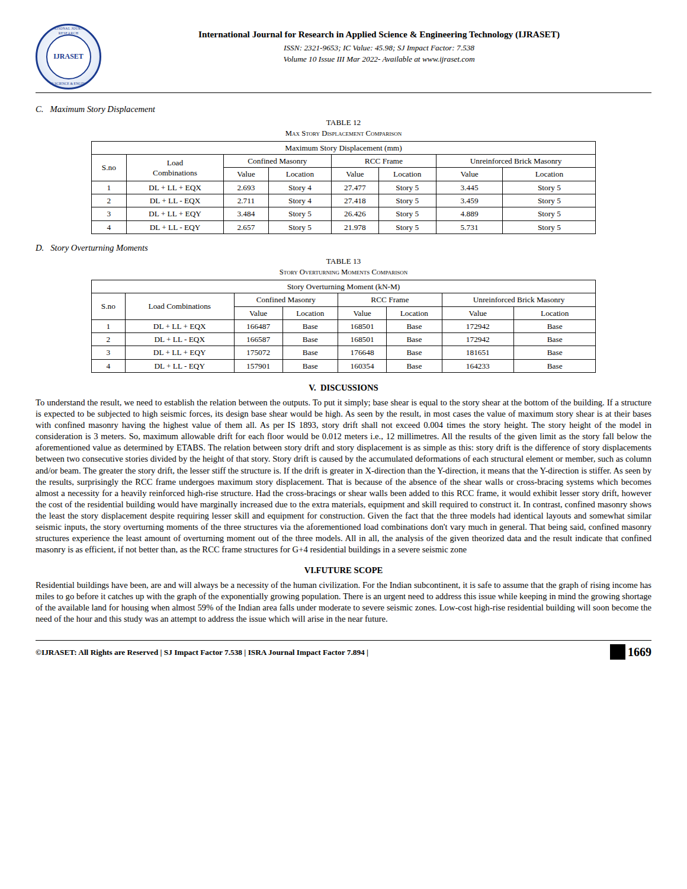INTERNATIONAL JOURNAL FOR RESEARCH
IJRASET
APPLIED SCIENCE & ENGINEERING
International Journal for Research in Applied Science & Engineering Technology (IJRASET)
ISSN: 2321-9653; IC Value: 45.98; SJ Impact Factor: 7.538
Volume 10 Issue III Mar 2022- Available at www.ijraset.com
C. Maximum Story Displacement
TABLE 12
Max Story Displacement Comparison
| Maximum Story Displacement (mm) |
| --- |
| S.no | Load Combinations | Confined Masonry | RCC Frame | Unreinforced Brick Masonry |
| Value | Location | Value | Location | Value | Location |
| 1 | DL + LL + EQX | 2.693 | Story 4 | 27.477 | Story 5 | 3.445 | Story 5 |
| 2 | DL + LL - EQX | 2.711 | Story 4 | 27.418 | Story 5 | 3.459 | Story 5 |
| 3 | DL + LL + EQY | 3.484 | Story 5 | 26.426 | Story 5 | 4.889 | Story 5 |
| 4 | DL + LL - EQY | 2.657 | Story 5 | 21.978 | Story 5 | 5.731 | Story 5 |
D. Story Overturning Moments
TABLE 13
Story Overturning Moments Comparison
| Story Overturning Moment (kN-M) |
| --- |
| S.no | Load Combinations | Confined Masonry | RCC Frame | Unreinforced Brick Masonry |
| Value | Location | Value | Location | Value | Location |
| 1 | DL + LL + EQX | 166487 | Base | 168501 | Base | 172942 | Base |
| 2 | DL + LL - EQX | 166587 | Base | 168501 | Base | 172942 | Base |
| 3 | DL + LL + EQY | 175072 | Base | 176648 | Base | 181651 | Base |
| 4 | DL + LL - EQY | 157901 | Base | 160354 | Base | 164233 | Base |
V. DISCUSSIONS
To understand the result, we need to establish the relation between the outputs. To put it simply; base shear is equal to the story shear at the bottom of the building. If a structure is expected to be subjected to high seismic forces, its design base shear would be high. As seen by the result, in most cases the value of maximum story shear is at their bases with confined masonry having the highest value of them all. As per IS 1893, story drift shall not exceed 0.004 times the story height. The story height of the model in consideration is 3 meters. So, maximum allowable drift for each floor would be 0.012 meters i.e., 12 millimetres. All the results of the given limit as the story fall below the aforementioned value as determined by ETABS. The relation between story drift and story displacement is as simple as this: story drift is the difference of story displacements between two consecutive stories divided by the height of that story. Story drift is caused by the accumulated deformations of each structural element or member, such as column and/or beam. The greater the story drift, the lesser stiff the structure is. If the drift is greater in X-direction than the Y-direction, it means that the Y-direction is stiffer. As seen by the results, surprisingly the RCC frame undergoes maximum story displacement. That is because of the absence of the shear walls or cross-bracing systems which becomes almost a necessity for a heavily reinforced high-rise structure. Had the cross-bracings or shear walls been added to this RCC frame, it would exhibit lesser story drift, however the cost of the residential building would have marginally increased due to the extra materials, equipment and skill required to construct it. In contrast, confined masonry shows the least the story displacement despite requiring lesser skill and equipment for construction. Given the fact that the three models had identical layouts and somewhat similar seismic inputs, the story overturning moments of the three structures via the aforementioned load combinations don't vary much in general. That being said, confined masonry structures experience the least amount of overturning moment out of the three models. All in all, the analysis of the given theorized data and the result indicate that confined masonry is as efficient, if not better than, as the RCC frame structures for G+4 residential buildings in a severe seismic zone
VI.FUTURE SCOPE
Residential buildings have been, are and will always be a necessity of the human civilization. For the Indian subcontinent, it is safe to assume that the graph of rising income has miles to go before it catches up with the graph of the exponentially growing population. There is an urgent need to address this issue while keeping in mind the growing shortage of the available land for housing when almost 59% of the Indian area falls under moderate to severe seismic zones. Low-cost high-rise residential building will soon become the need of the hour and this study was an attempt to address the issue which will arise in the near future.
©IJRASET: All Rights are Reserved | SJ Impact Factor 7.538 | ISRA Journal Impact Factor 7.894 |
1669